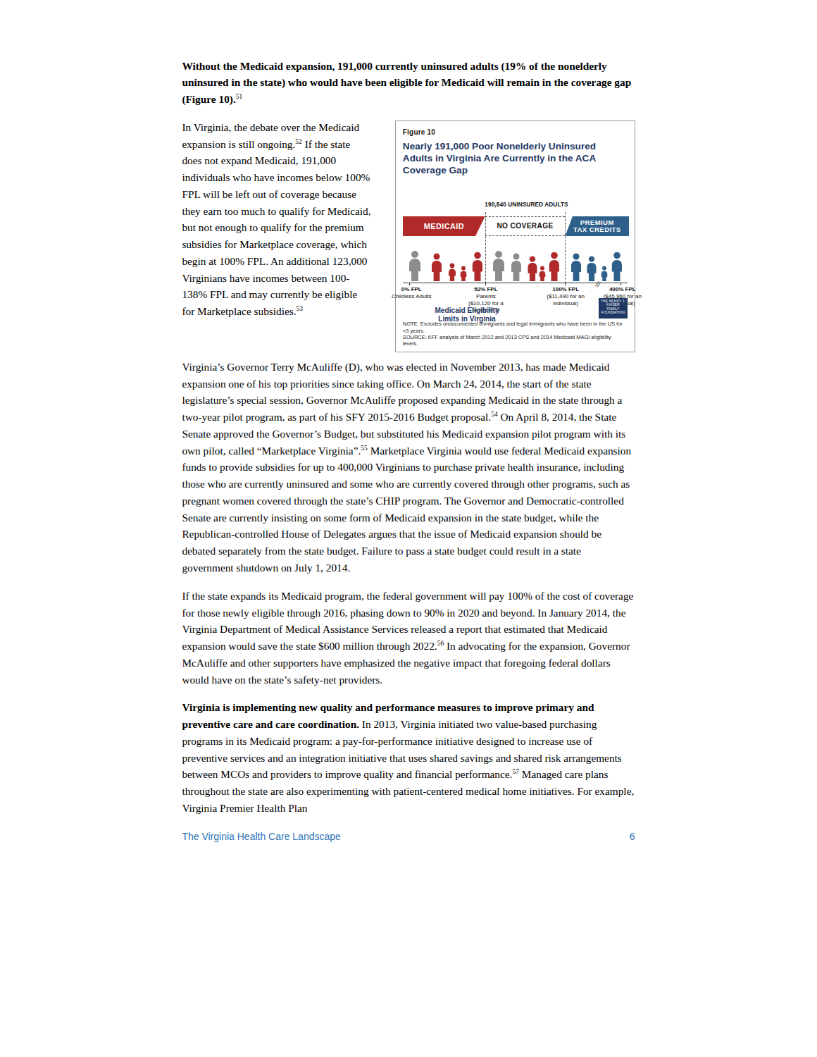Without the Medicaid expansion, 191,000 currently uninsured adults (19% of the nonelderly uninsured in the state) who would have been eligible for Medicaid will remain in the coverage gap (Figure 10).51
Figure 10
Nearly 191,000 Poor Nonelderly Uninsured Adults in Virginia Are Currently in the ACA Coverage Gap
190,840 UNINSURED ADULTS
MEDICAID
NO COVERAGE
PREMIUM
TAX CREDITS
//
0% FPL
Childless Adults
52% FPL
Parents
($10,120 for a family of 3)
100% FPL
($11,490 for an individual)
400% FPL
($45,960 for an individual)
Medicaid Eligibility
Limits in Virginia
THE HENRY J.
KAISER
FAMILY
FOUNDATION
NOTE: Excludes undocumented immigrants and legal immigrants who have been in the US for <5 years.
SOURCE: KFF analysis of March 2012 and 2013 CPS and 2014 Medicaid MAGI eligibility levels.
In Virginia, the debate over the Medicaid expansion is still ongoing.52 If the state does not expand Medicaid, 191,000 individuals who have incomes below 100% FPL will be left out of coverage because they earn too much to qualify for Medicaid, but not enough to qualify for the premium subsidies for Marketplace coverage, which begin at 100% FPL. An additional 123,000 Virginians have incomes between 100-138% FPL and may currently be eligible for Marketplace subsidies.53
Virginia’s Governor Terry McAuliffe (D), who was elected in November 2013, has made Medicaid expansion one of his top priorities since taking office. On March 24, 2014, the start of the state legislature’s special session, Governor McAuliffe proposed expanding Medicaid in the state through a two-year pilot program, as part of his SFY 2015-2016 Budget proposal.54 On April 8, 2014, the State Senate approved the Governor’s Budget, but substituted his Medicaid expansion pilot program with its own pilot, called “Marketplace Virginia”.55 Marketplace Virginia would use federal Medicaid expansion funds to provide subsidies for up to 400,000 Virginians to purchase private health insurance, including those who are currently uninsured and some who are currently covered through other programs, such as pregnant women covered through the state’s CHIP program. The Governor and Democratic-controlled Senate are currently insisting on some form of Medicaid expansion in the state budget, while the Republican-controlled House of Delegates argues that the issue of Medicaid expansion should be debated separately from the state budget. Failure to pass a state budget could result in a state government shutdown on July 1, 2014.
If the state expands its Medicaid program, the federal government will pay 100% of the cost of coverage for those newly eligible through 2016, phasing down to 90% in 2020 and beyond. In January 2014, the Virginia Department of Medical Assistance Services released a report that estimated that Medicaid expansion would save the state $600 million through 2022.56 In advocating for the expansion, Governor McAuliffe and other supporters have emphasized the negative impact that foregoing federal dollars would have on the state’s safety-net providers.
Virginia is implementing new quality and performance measures to improve primary and preventive care and care coordination. In 2013, Virginia initiated two value-based purchasing programs in its Medicaid program: a pay-for-performance initiative designed to increase use of preventive services and an integration initiative that uses shared savings and shared risk arrangements between MCOs and providers to improve quality and financial performance.57 Managed care plans throughout the state are also experimenting with patient-centered medical home initiatives. For example, Virginia Premier Health Plan
The Virginia Health Care Landscape
6